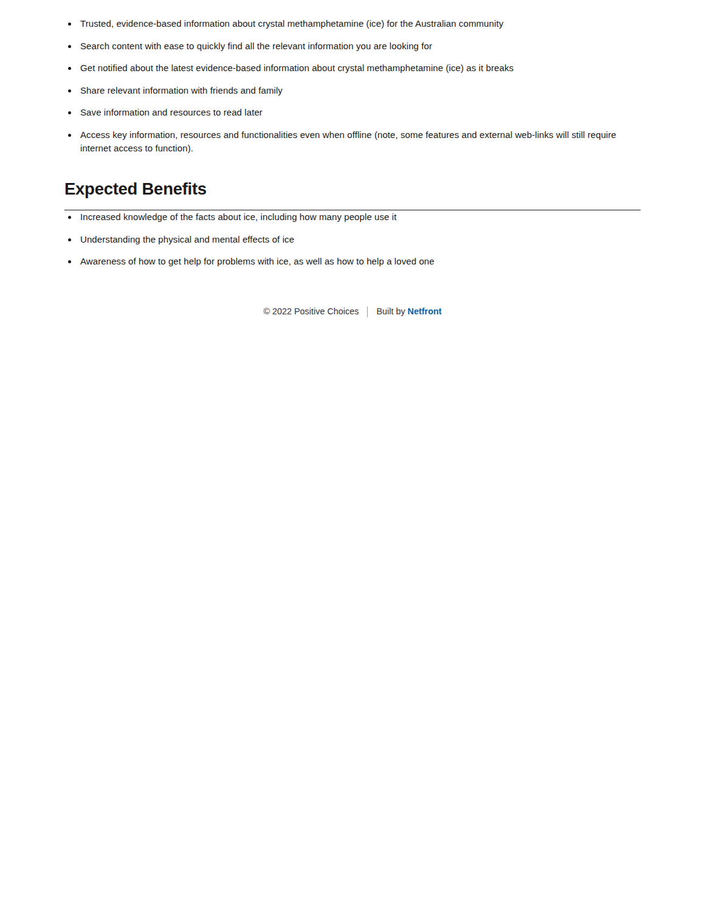Trusted, evidence-based information about crystal methamphetamine (ice) for the Australian community
Search content with ease to quickly find all the relevant information you are looking for
Get notified about the latest evidence-based information about crystal methamphetamine (ice) as it breaks
Share relevant information with friends and family
Save information and resources to read later
Access key information, resources and functionalities even when offline (note, some features and external web-links will still require internet access to function).
Expected Benefits
Increased knowledge of the facts about ice, including how many people use it
Understanding the physical and mental effects of ice
Awareness of how to get help for problems with ice, as well as how to help a loved one
© 2022 Positive Choices Built by Netfront